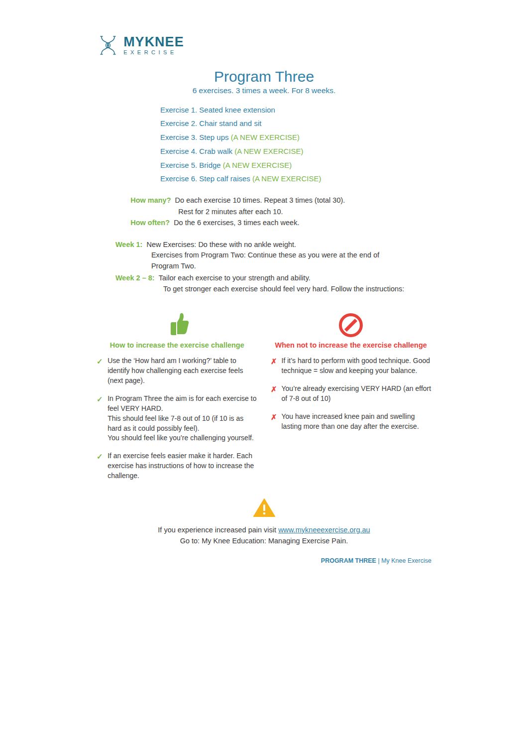MYKNEE
EXERCISE
Program Three
6 exercises. 3 times a week. For 8 weeks.
Exercise 1. Seated knee extension
Exercise 2. Chair stand and sit
Exercise 3. Step ups (A NEW EXERCISE)
Exercise 4. Crab walk (A NEW EXERCISE)
Exercise 5. Bridge (A NEW EXERCISE)
Exercise 6. Step calf raises (A NEW EXERCISE)
How many? Do each exercise 10 times. Repeat 3 times (total 30).
Rest for 2 minutes after each 10.
How often? Do the 6 exercises, 3 times each week.
Week 1: New Exercises: Do these with no ankle weight.
Exercises from Program Two: Continue these as you were at the end of
Program Two.
Week 2 – 8: Tailor each exercise to your strength and ability.
To get stronger each exercise should feel very hard. Follow the instructions:
How to increase the exercise challenge
✓Use the ‘How hard am I working?’ table to identify how challenging each exercise feels (next page).
✓In Program Three the aim is for each exercise to feel VERY HARD.
This should feel like 7-8 out of 10 (if 10 is as hard as it could possibly feel).
You should feel like you’re challenging yourself.
✓If an exercise feels easier make it harder. Each exercise has instructions of how to increase the challenge.
When not to increase the exercise challenge
✗If it’s hard to perform with good technique. Good technique = slow and keeping your balance.
✗You’re already exercising VERY HARD (an effort of 7-8 out of 10)
✗You have increased knee pain and swelling lasting more than one day after the exercise.
If you experience increased pain visit www.mykneeexercise.org.au
Go to: My Knee Education: Managing Exercise Pain.
PROGRAM THREE | My Knee Exercise